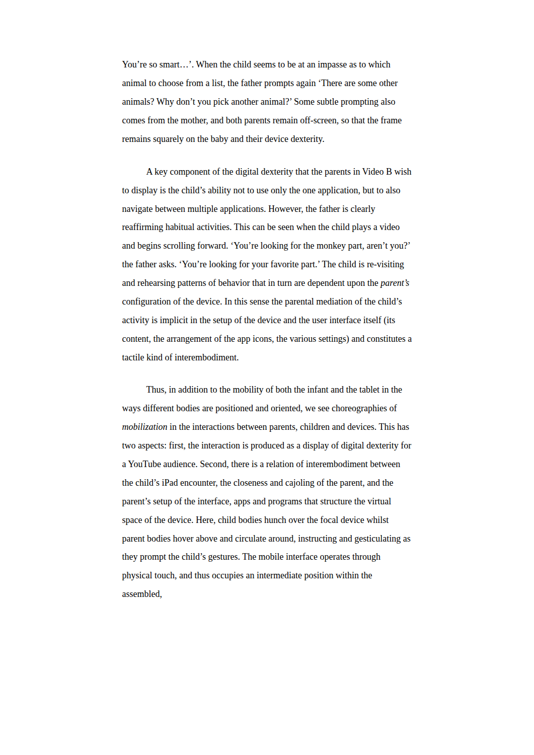You’re so smart…’. When the child seems to be at an impasse as to which animal to choose from a list, the father prompts again ‘There are some other animals? Why don’t you pick another animal?’ Some subtle prompting also comes from the mother, and both parents remain off-screen, so that the frame remains squarely on the baby and their device dexterity.
A key component of the digital dexterity that the parents in Video B wish to display is the child’s ability not to use only the one application, but to also navigate between multiple applications. However, the father is clearly reaffirming habitual activities. This can be seen when the child plays a video and begins scrolling forward. ‘You’re looking for the monkey part, aren’t you?’ the father asks. ‘You’re looking for your favorite part.’ The child is re-visiting and rehearsing patterns of behavior that in turn are dependent upon the parent’s configuration of the device. In this sense the parental mediation of the child’s activity is implicit in the setup of the device and the user interface itself (its content, the arrangement of the app icons, the various settings) and constitutes a tactile kind of interembodiment.
Thus, in addition to the mobility of both the infant and the tablet in the ways different bodies are positioned and oriented, we see choreographies of mobilization in the interactions between parents, children and devices. This has two aspects: first, the interaction is produced as a display of digital dexterity for a YouTube audience. Second, there is a relation of interembodiment between the child’s iPad encounter, the closeness and cajoling of the parent, and the parent’s setup of the interface, apps and programs that structure the virtual space of the device. Here, child bodies hunch over the focal device whilst parent bodies hover above and circulate around, instructing and gesticulating as they prompt the child’s gestures. The mobile interface operates through physical touch, and thus occupies an intermediate position within the assembled,